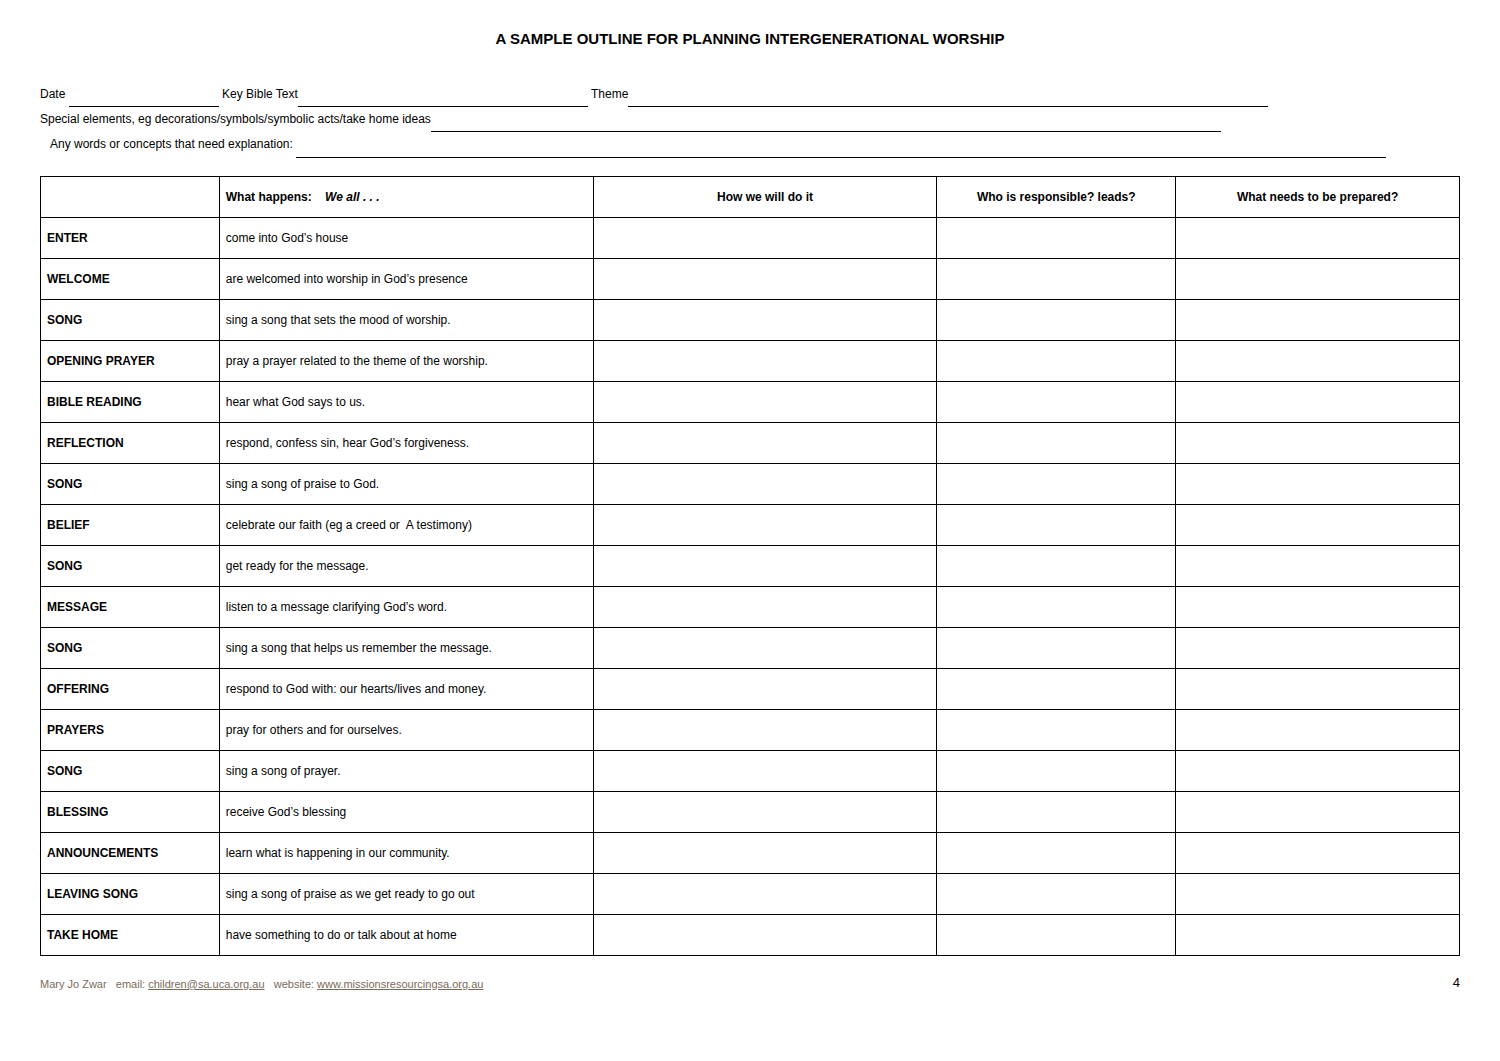A SAMPLE OUTLINE FOR PLANNING INTERGENERATIONAL WORSHIP
Date Key Bible Text Theme Special elements, eg decorations/symbols/symbolic acts/take home ideas Any words or concepts that need explanation:
| | What happens: We all . . . | How we will do it | Who is responsible? leads? | What needs to be prepared? |
| --- | --- | --- | --- | --- |
| Enter | come into God’s house | | | |
| Welcome | are welcomed into worship in God’s presence | | | |
| Song | sing a song that sets the mood of worship. | | | |
| Opening Prayer | pray a prayer related to the theme of the worship. | | | |
| Bible Reading | hear what God says to us. | | | |
| Reflection | respond, confess sin, hear God’s forgiveness. | | | |
| Song | sing a song of praise to God. | | | |
| Belief | celebrate our faith (eg a creed or A testimony) | | | |
| Song | get ready for the message. | | | |
| Message | listen to a message clarifying God’s word. | | | |
| Song | sing a song that helps us remember the message. | | | |
| Offering | respond to God with: our hearts/lives and money. | | | |
| Prayers | pray for others and for ourselves. | | | |
| Song | sing a song of prayer. | | | |
| Blessing | receive God’s blessing | | | |
| Announcements | learn what is happening in our community. | | | |
| Leaving Song | sing a song of praise as we get ready to go out | | | |
| Take Home | have something to do or talk about at home | | | |
Mary Jo Zwar email: children@sa.uca.org.au website: www.missionsresourcingsa.org.au 4